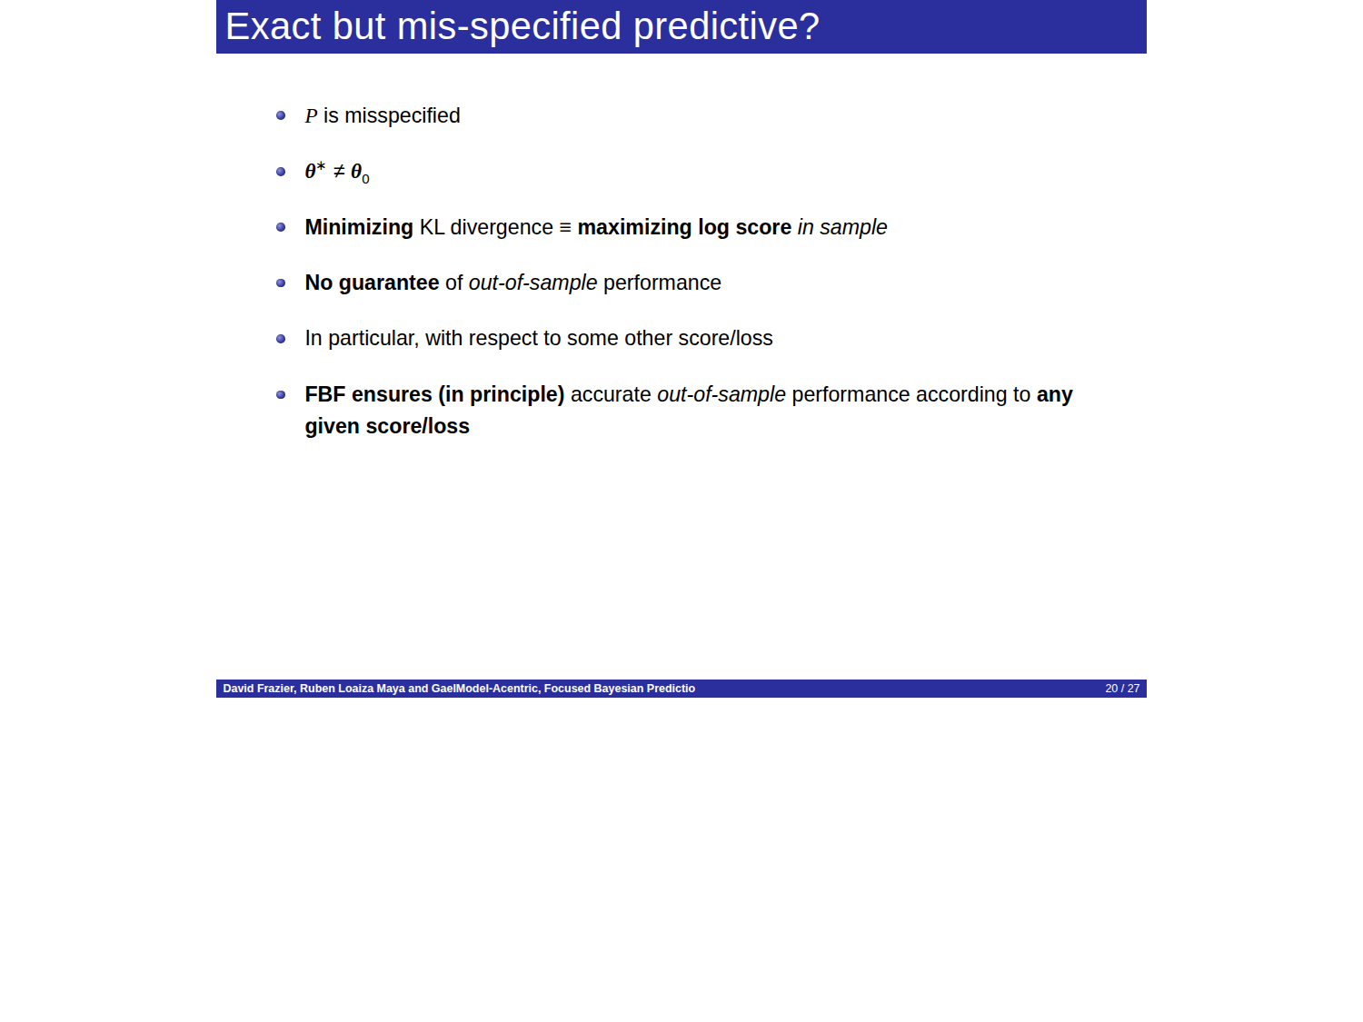Exact but mis-specified predictive?
P is misspecified
θ∗ ≠ θ0
Minimizing KL divergence ≡ maximizing log score in sample
No guarantee of out-of-sample performance
In particular, with respect to some other score/loss
FBF ensures (in principle) accurate out-of-sample performance according to any given score/loss
David Frazier, Ruben Loaiza Maya and GaelModel-Acentric, Focused Bayesian Predictio 20 / 27